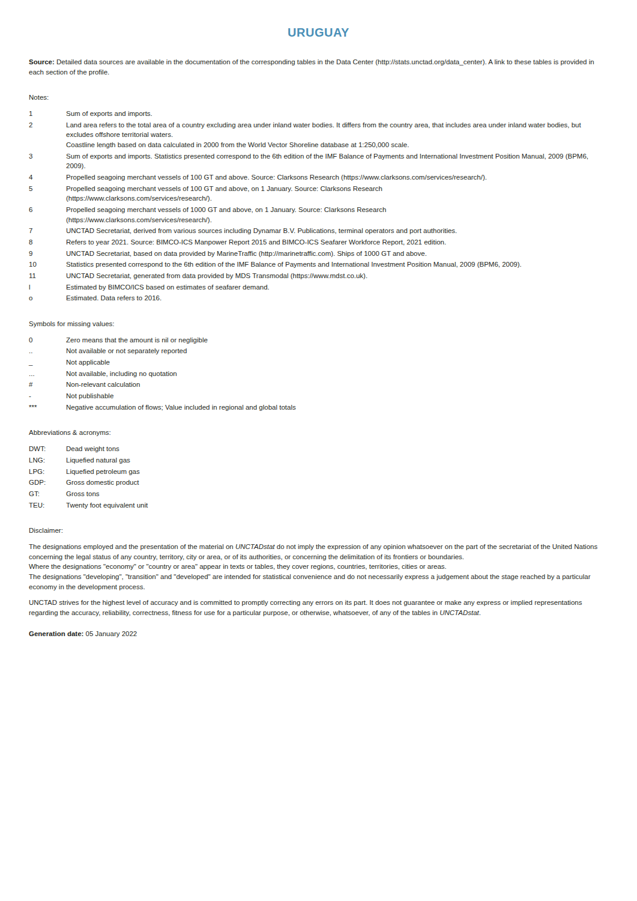URUGUAY
Source: Detailed data sources are available in the documentation of the corresponding tables in the Data Center (http://stats.unctad.org/data_center). A link to these tables is provided in each section of the profile.
Notes:
| 1 | Sum of exports and imports. |
| 2 | Land area refers to the total area of a country excluding area under inland water bodies. It differs from the country area, that includes area under inland water bodies, but excludes offshore territorial waters. Coastline length based on data calculated in 2000 from the World Vector Shoreline database at 1:250,000 scale. |
| 3 | Sum of exports and imports. Statistics presented correspond to the 6th edition of the IMF Balance of Payments and International Investment Position Manual, 2009 (BPM6, 2009). |
| 4 | Propelled seagoing merchant vessels of 100 GT and above. Source: Clarksons Research (https://www.clarksons.com/services/research/). |
| 5 | Propelled seagoing merchant vessels of 100 GT and above, on 1 January. Source: Clarksons Research (https://www.clarksons.com/services/research/). |
| 6 | Propelled seagoing merchant vessels of 1000 GT and above, on 1 January. Source: Clarksons Research (https://www.clarksons.com/services/research/). |
| 7 | UNCTAD Secretariat, derived from various sources including Dynamar B.V. Publications, terminal operators and port authorities. |
| 8 | Refers to year 2021. Source: BIMCO-ICS Manpower Report 2015 and BIMCO-ICS Seafarer Workforce Report, 2021 edition. |
| 9 | UNCTAD Secretariat, based on data provided by MarineTraffic (http://marinetraffic.com). Ships of 1000 GT and above. |
| 10 | Statistics presented correspond to the 6th edition of the IMF Balance of Payments and International Investment Position Manual, 2009 (BPM6, 2009). |
| 11 | UNCTAD Secretariat, generated from data provided by MDS Transmodal (https://www.mdst.co.uk). |
| l | Estimated by BIMCO/ICS based on estimates of seafarer demand. |
| o | Estimated. Data refers to 2016. |
Symbols for missing values:
| 0 | Zero means that the amount is nil or negligible |
| .. | Not available or not separately reported |
| _ | Not applicable |
| ... | Not available, including no quotation |
| # | Non-relevant calculation |
| - | Not publishable |
| *** | Negative accumulation of flows; Value included in regional and global totals |
Abbreviations & acronyms:
| DWT: | Dead weight tons |
| LNG: | Liquefied natural gas |
| LPG: | Liquefied petroleum gas |
| GDP: | Gross domestic product |
| GT: | Gross tons |
| TEU: | Twenty foot equivalent unit |
Disclaimer:
The designations employed and the presentation of the material on UNCTADstat do not imply the expression of any opinion whatsoever on the part of the secretariat of the United Nations concerning the legal status of any country, territory, city or area, or of its authorities, or concerning the delimitation of its frontiers or boundaries.
Where the designations "economy" or "country or area" appear in texts or tables, they cover regions, countries, territories, cities or areas.
The designations "developing", "transition" and "developed" are intended for statistical convenience and do not necessarily express a judgement about the stage reached by a particular economy in the development process.
UNCTAD strives for the highest level of accuracy and is committed to promptly correcting any errors on its part. It does not guarantee or make any express or implied representations regarding the accuracy, reliability, correctness, fitness for use for a particular purpose, or otherwise, whatsoever, of any of the tables in UNCTADstat.
Generation date: 05 January 2022